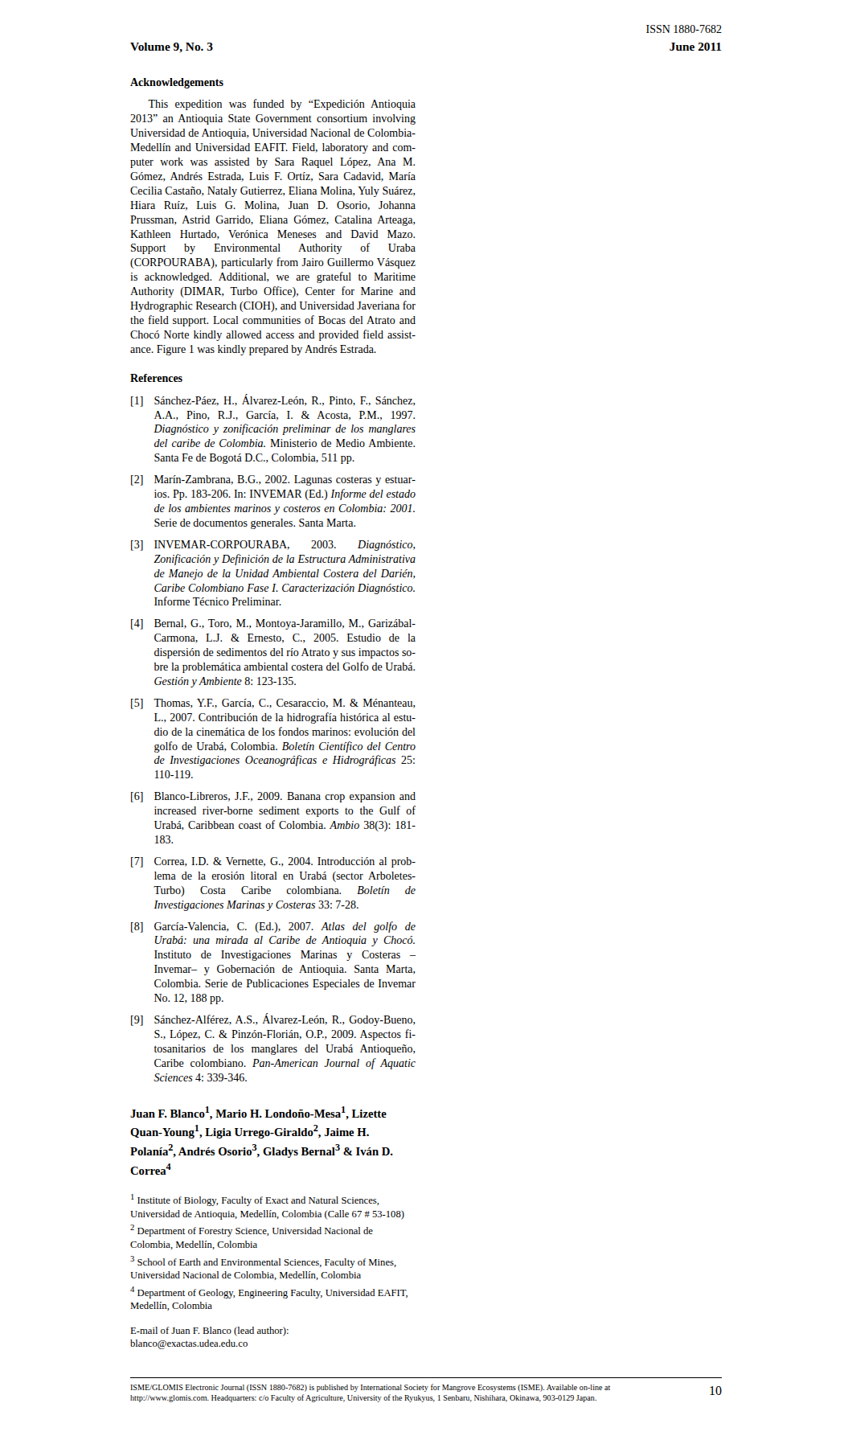ISSN 1880-7682
Volume 9, No. 3
June 2011
Acknowledgements
This expedition was funded by “Expedición Antioquia 2013” an Antioquia State Government consortium involving Universidad de Antioquia, Universidad Nacional de Colombia-Medellín and Universidad EAFIT. Field, laboratory and computer work was assisted by Sara Raquel López, Ana M. Gómez, Andrés Estrada, Luis F. Ortíz, Sara Cadavid, María Cecilia Castaño, Nataly Gutierrez, Eliana Molina, Yuly Suárez, Hiara Ruíz, Luis G. Molina, Juan D. Osorio, Johanna Prussman, Astrid Garrido, Eliana Gómez, Catalina Arteaga, Kathleen Hurtado, Verónica Meneses and David Mazo. Support by Environmental Authority of Uraba (CORPOURABA), particularly from Jairo Guillermo Vásquez is acknowledged. Additional, we are grateful to Maritime Authority (DIMAR, Turbo Office), Center for Marine and Hydrographic Research (CIOH), and Universidad Javeriana for the field support. Local communities of Bocas del Atrato and Chocó Norte kindly allowed access and provided field assistance. Figure 1 was kindly prepared by Andrés Estrada.
References
Sánchez-Páez, H., Álvarez-León, R., Pinto, F., Sánchez, A.A., Pino, R.J., García, I. & Acosta, P.M., 1997. Diagnóstico y zonificación preliminar de los manglares del caribe de Colombia. Ministerio de Medio Ambiente. Santa Fe de Bogotá D.C., Colombia, 511 pp.
Marín-Zambrana, B.G., 2002. Lagunas costeras y estuarios. Pp. 183-206. In: INVEMAR (Ed.) Informe del estado de los ambientes marinos y costeros en Colombia: 2001. Serie de documentos generales. Santa Marta.
INVEMAR-CORPOURABA, 2003. Diagnóstico, Zonificación y Definición de la Estructura Administrativa de Manejo de la Unidad Ambiental Costera del Darién, Caribe Colombiano Fase I. Caracterización Diagnóstico. Informe Técnico Preliminar.
Bernal, G., Toro, M., Montoya-Jaramillo, M., Garizábal-Carmona, L.J. & Ernesto, C., 2005. Estudio de la dispersión de sedimentos del río Atrato y sus impactos sobre la problemática ambiental costera del Golfo de Urabá. Gestión y Ambiente 8: 123-135.
Thomas, Y.F., García, C., Cesaraccio, M. & Ménanteau, L., 2007. Contribución de la hidrografía histórica al estudio de la cinemática de los fondos marinos: evolución del golfo de Urabá, Colombia. Boletín Científico del Centro de Investigaciones Oceanográficas e Hidrográficas 25: 110-119.
Blanco-Libreros, J.F., 2009. Banana crop expansion and increased river-borne sediment exports to the Gulf of Urabá, Caribbean coast of Colombia. Ambio 38(3): 181-183.
Correa, I.D. & Vernette, G., 2004. Introducción al problema de la erosión litoral en Urabá (sector Arboletes-Turbo) Costa Caribe colombiana. Boletín de Investigaciones Marinas y Costeras 33: 7-28.
García-Valencia, C. (Ed.), 2007. Atlas del golfo de Urabá: una mirada al Caribe de Antioquia y Chocó. Instituto de Investigaciones Marinas y Costeras –Invemar– y Gobernación de Antioquia. Santa Marta, Colombia. Serie de Publicaciones Especiales de Invemar No. 12, 188 pp.
Sánchez-Alférez, A.S., Álvarez-León, R., Godoy-Bueno, S., López, C. & Pinzón-Florián, O.P., 2009. Aspectos fitosanitarios de los manglares del Urabá Antioqueño, Caribe colombiano. Pan-American Journal of Aquatic Sciences 4: 339-346.
Juan F. Blanco1, Mario H. Londoño-Mesa1, Lizette Quan-Young1, Ligia Urrego-Giraldo2, Jaime H. Polanía2, Andrés Osorio3, Gladys Bernal3 & Iván D. Correa4
1 Institute of Biology, Faculty of Exact and Natural Sciences, Universidad de Antioquia, Medellín, Colombia (Calle 67 # 53-108)
2 Department of Forestry Science, Universidad Nacional de Colombia, Medellín, Colombia
3 School of Earth and Environmental Sciences, Faculty of Mines, Universidad Nacional de Colombia, Medellín, Colombia
4 Department of Geology, Engineering Faculty, Universidad EAFIT, Medellín, Colombia
E-mail of Juan F. Blanco (lead author):
blanco@exactas.udea.edu.co
ISME/GLOMIS Electronic Journal (ISSN 1880-7682) is published by International Society for Mangrove Ecosystems (ISME). Available on-line at http://www.glomis.com. Headquarters: c/o Faculty of Agriculture, University of the Ryukyus, 1 Senbaru, Nishihara, Okinawa, 903-0129 Japan.
10